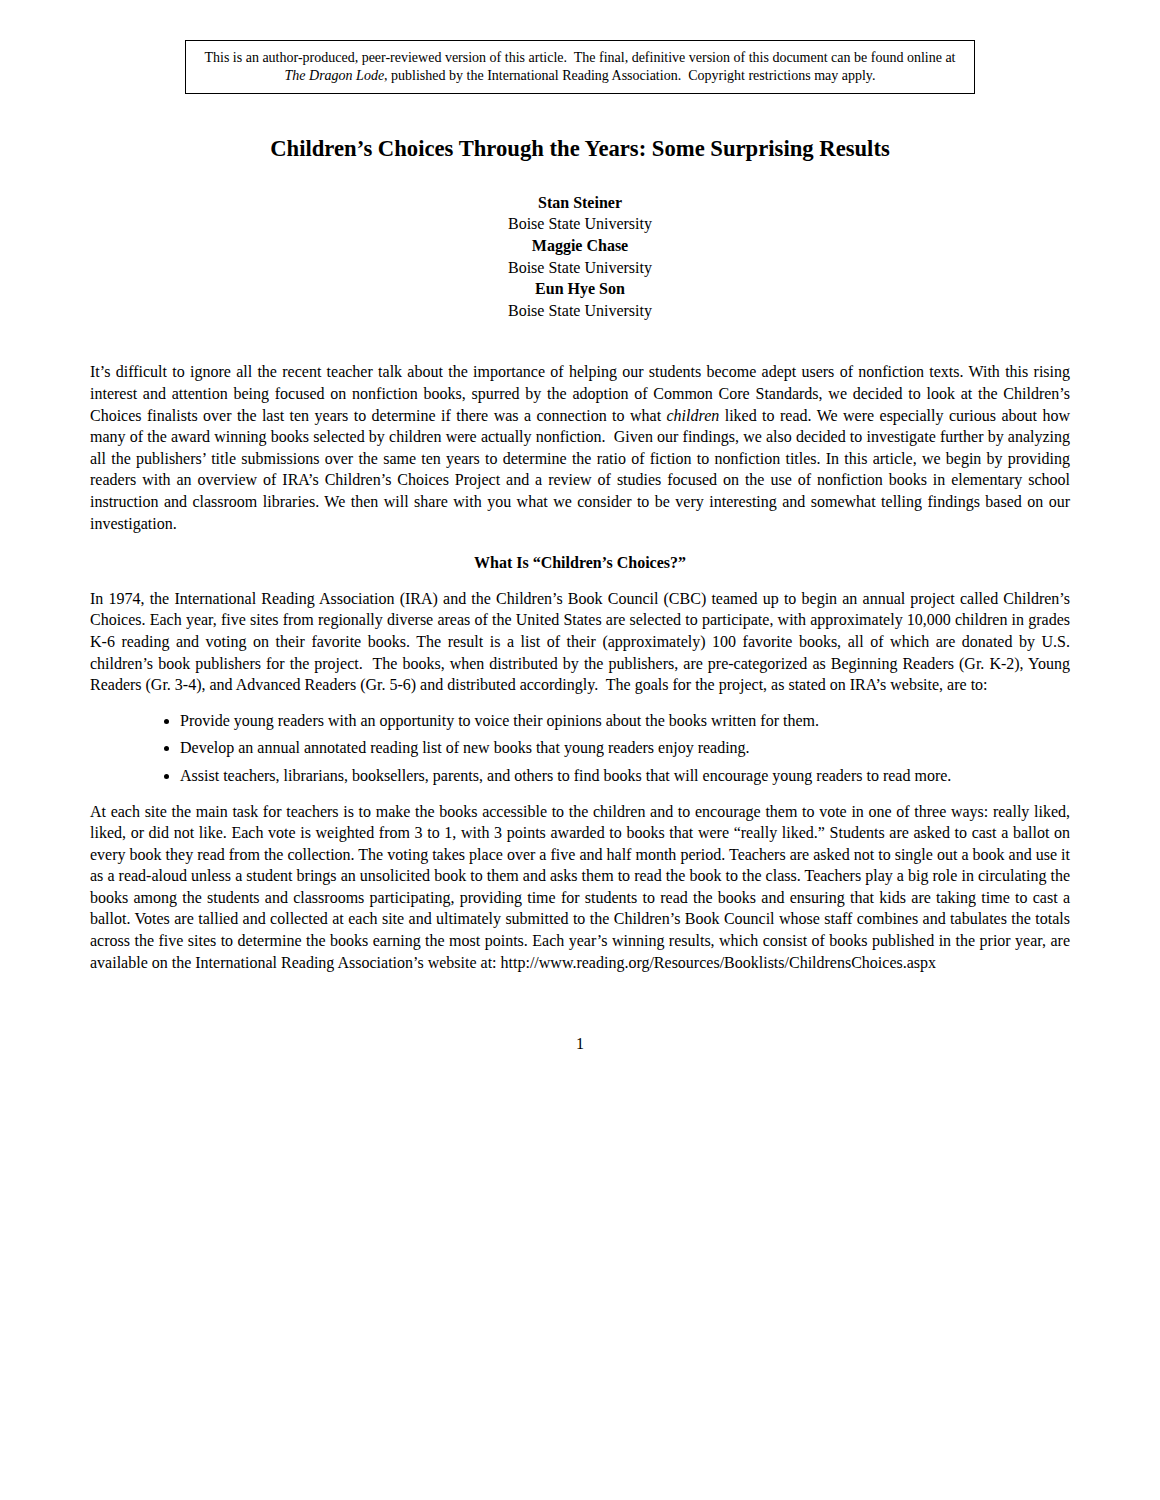This is an author-produced, peer-reviewed version of this article. The final, definitive version of this document can be found online at The Dragon Lode, published by the International Reading Association. Copyright restrictions may apply.
Children’s Choices Through the Years: Some Surprising Results
Stan Steiner
Boise State University
Maggie Chase
Boise State University
Eun Hye Son
Boise State University
It’s difficult to ignore all the recent teacher talk about the importance of helping our students become adept users of nonfiction texts. With this rising interest and attention being focused on nonfiction books, spurred by the adoption of Common Core Standards, we decided to look at the Children’s Choices finalists over the last ten years to determine if there was a connection to what children liked to read. We were especially curious about how many of the award winning books selected by children were actually nonfiction. Given our findings, we also decided to investigate further by analyzing all the publishers’ title submissions over the same ten years to determine the ratio of fiction to nonfiction titles. In this article, we begin by providing readers with an overview of IRA’s Children’s Choices Project and a review of studies focused on the use of nonfiction books in elementary school instruction and classroom libraries. We then will share with you what we consider to be very interesting and somewhat telling findings based on our investigation.
What Is “Children’s Choices?”
In 1974, the International Reading Association (IRA) and the Children’s Book Council (CBC) teamed up to begin an annual project called Children’s Choices. Each year, five sites from regionally diverse areas of the United States are selected to participate, with approximately 10,000 children in grades K-6 reading and voting on their favorite books. The result is a list of their (approximately) 100 favorite books, all of which are donated by U.S. children’s book publishers for the project. The books, when distributed by the publishers, are pre-categorized as Beginning Readers (Gr. K-2), Young Readers (Gr. 3-4), and Advanced Readers (Gr. 5-6) and distributed accordingly. The goals for the project, as stated on IRA’s website, are to:
Provide young readers with an opportunity to voice their opinions about the books written for them.
Develop an annual annotated reading list of new books that young readers enjoy reading.
Assist teachers, librarians, booksellers, parents, and others to find books that will encourage young readers to read more.
At each site the main task for teachers is to make the books accessible to the children and to encourage them to vote in one of three ways: really liked, liked, or did not like. Each vote is weighted from 3 to 1, with 3 points awarded to books that were “really liked.” Students are asked to cast a ballot on every book they read from the collection. The voting takes place over a five and half month period. Teachers are asked not to single out a book and use it as a read-aloud unless a student brings an unsolicited book to them and asks them to read the book to the class. Teachers play a big role in circulating the books among the students and classrooms participating, providing time for students to read the books and ensuring that kids are taking time to cast a ballot. Votes are tallied and collected at each site and ultimately submitted to the Children’s Book Council whose staff combines and tabulates the totals across the five sites to determine the books earning the most points. Each year’s winning results, which consist of books published in the prior year, are available on the International Reading Association’s website at: http://www.reading.org/Resources/Booklists/ChildrensChoices.aspx
1